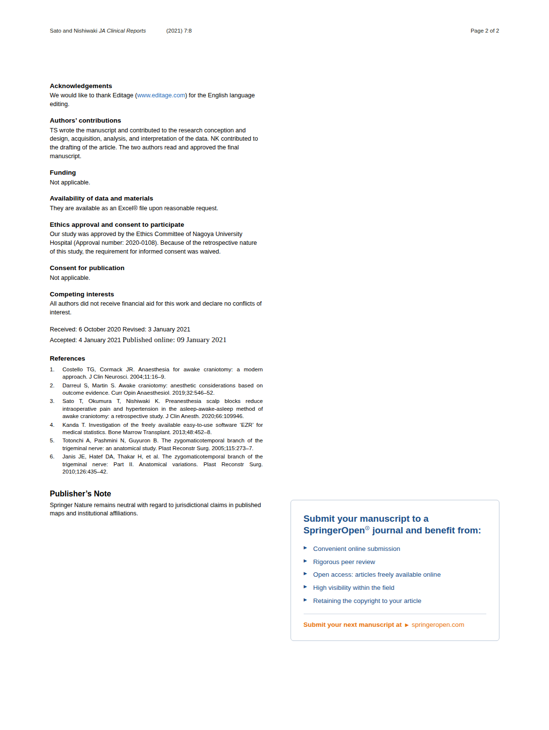Sato and Nishiwaki JA Clinical Reports(2021) 7:8
Page 2 of 2
Acknowledgements
We would like to thank Editage (www.editage.com) for the English language editing.
Authors’ contributions
TS wrote the manuscript and contributed to the research conception and design, acquisition, analysis, and interpretation of the data. NK contributed to the drafting of the article. The two authors read and approved the final manuscript.
Funding
Not applicable.
Availability of data and materials
They are available as an Excel® file upon reasonable request.
Ethics approval and consent to participate
Our study was approved by the Ethics Committee of Nagoya University Hospital (Approval number: 2020-0108). Because of the retrospective nature of this study, the requirement for informed consent was waived.
Consent for publication
Not applicable.
Competing interests
All authors did not receive financial aid for this work and declare no conflicts of interest.
Received: 6 October 2020 Revised: 3 January 2021
Accepted: 4 January 2021 Published online: 09 January 2021
References
Costello TG, Cormack JR. Anaesthesia for awake craniotomy: a modern approach. J Clin Neurosci. 2004;11:16–9.
Darreul S, Martin S. Awake craniotomy: anesthetic considerations based on outcome evidence. Curr Opin Anaesthesiol. 2019;32:546–52.
Sato T, Okumura T, Nishiwaki K. Preanesthesia scalp blocks reduce intraoperative pain and hypertension in the asleep-awake-asleep method of awake craniotomy: a retrospective study. J Clin Anesth. 2020;66:109946.
Kanda T. Investigation of the freely available easy-to-use software ‘EZR’ for medical statistics. Bone Marrow Transplant. 2013;48:452–8.
Totonchi A, Pashmini N, Guyuron B. The zygomaticotemporal branch of the trigeminal nerve: an anatomical study. Plast Reconstr Surg. 2005;115:273–7.
Janis JE, Hatef DA, Thakar H, et al. The zygomaticotemporal branch of the trigeminal nerve: Part II. Anatomical variations. Plast Reconstr Surg. 2010;126:435–42.
Publisher’s Note
Springer Nature remains neutral with regard to jurisdictional claims in published maps and institutional affiliations.
Submit your manuscript to a SpringerOpen☉ journal and benefit from:
Convenient online submission
Rigorous peer review
Open access: articles freely available online
High visibility within the field
Retaining the copyright to your article
Submit your next manuscript at ▶ springeropen.com